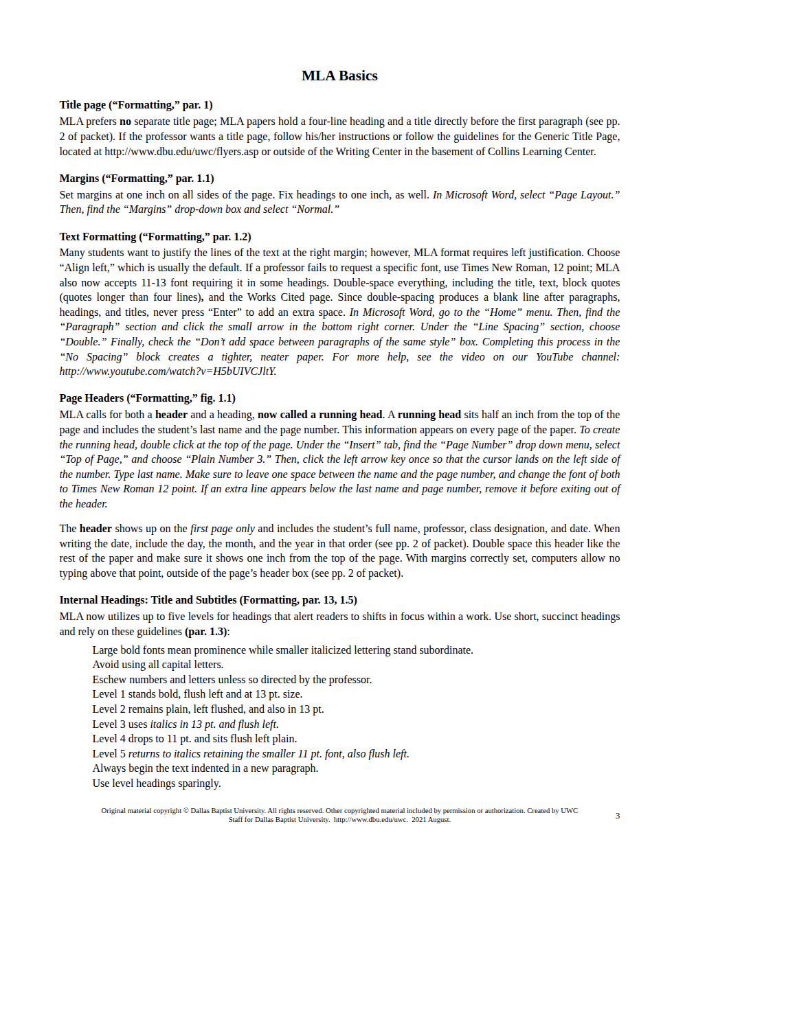MLA Basics
Title page (“Formatting,” par. 1)
MLA prefers no separate title page; MLA papers hold a four-line heading and a title directly before the first paragraph (see pp. 2 of packet). If the professor wants a title page, follow his/her instructions or follow the guidelines for the Generic Title Page, located at http://www.dbu.edu/uwc/flyers.asp or outside of the Writing Center in the basement of Collins Learning Center.
Margins (“Formatting,” par. 1.1)
Set margins at one inch on all sides of the page. Fix headings to one inch, as well. In Microsoft Word, select “Page Layout.” Then, find the “Margins” drop-down box and select “Normal.”
Text Formatting (“Formatting,” par. 1.2)
Many students want to justify the lines of the text at the right margin; however, MLA format requires left justification. Choose “Align left,” which is usually the default. If a professor fails to request a specific font, use Times New Roman, 12 point; MLA also now accepts 11-13 font requiring it in some headings. Double-space everything, including the title, text, block quotes (quotes longer than four lines), and the Works Cited page. Since double-spacing produces a blank line after paragraphs, headings, and titles, never press “Enter” to add an extra space. In Microsoft Word, go to the “Home” menu. Then, find the “Paragraph” section and click the small arrow in the bottom right corner. Under the “Line Spacing” section, choose “Double.” Finally, check the “Don’t add space between paragraphs of the same style” box. Completing this process in the “No Spacing” block creates a tighter, neater paper. For more help, see the video on our YouTube channel: http://www.youtube.com/watch?v=H5bUIVCJltY.
Page Headers (“Formatting,” fig. 1.1)
MLA calls for both a header and a heading, now called a running head. A running head sits half an inch from the top of the page and includes the student’s last name and the page number. This information appears on every page of the paper. To create the running head, double click at the top of the page. Under the “Insert” tab, find the “Page Number” drop down menu, select “Top of Page,” and choose “Plain Number 3.” Then, click the left arrow key once so that the cursor lands on the left side of the number. Type last name. Make sure to leave one space between the name and the page number, and change the font of both to Times New Roman 12 point. If an extra line appears below the last name and page number, remove it before exiting out of the header.
The header shows up on the first page only and includes the student’s full name, professor, class designation, and date. When writing the date, include the day, the month, and the year in that order (see pp. 2 of packet). Double space this header like the rest of the paper and make sure it shows one inch from the top of the page. With margins correctly set, computers allow no typing above that point, outside of the page’s header box (see pp. 2 of packet).
Internal Headings: Title and Subtitles (Formatting, par. 13, 1.5)
MLA now utilizes up to five levels for headings that alert readers to shifts in focus within a work. Use short, succinct headings and rely on these guidelines (par. 1.3):
Large bold fonts mean prominence while smaller italicized lettering stand subordinate.
Avoid using all capital letters.
Eschew numbers and letters unless so directed by the professor.
Level 1 stands bold, flush left and at 13 pt. size.
Level 2 remains plain, left flushed, and also in 13 pt.
Level 3 uses italics in 13 pt. and flush left.
Level 4 drops to 11 pt. and sits flush left plain.
Level 5 returns to italics retaining the smaller 11 pt. font, also flush left.
Always begin the text indented in a new paragraph.
Use level headings sparingly.
Original material copyright © Dallas Baptist University. All rights reserved. Other copyrighted material included by permission or authorization. Created by UWC
Staff for Dallas Baptist University. http://www.dbu.edu/uwc. 2021 August. 3